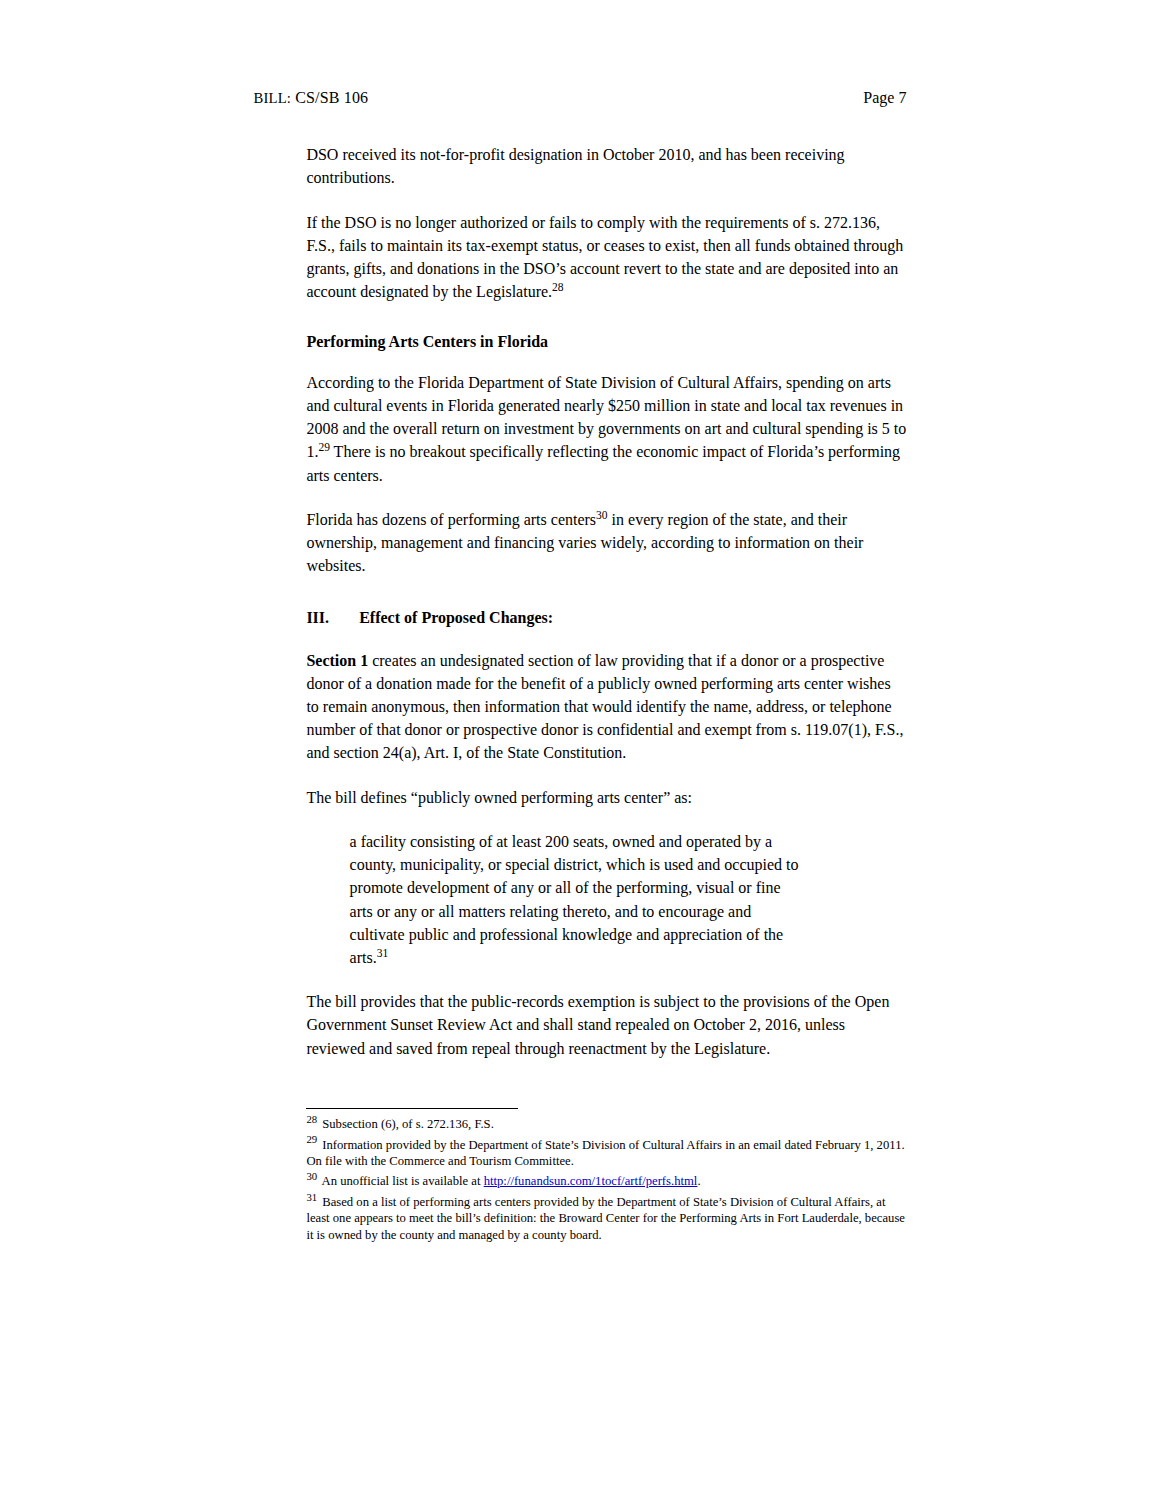BILL: CS/SB 106
Page 7
DSO received its not-for-profit designation in October 2010, and has been receiving contributions.
If the DSO is no longer authorized or fails to comply with the requirements of s. 272.136, F.S., fails to maintain its tax-exempt status, or ceases to exist, then all funds obtained through grants, gifts, and donations in the DSO’s account revert to the state and are deposited into an account designated by the Legislature.28
Performing Arts Centers in Florida
According to the Florida Department of State Division of Cultural Affairs, spending on arts and cultural events in Florida generated nearly $250 million in state and local tax revenues in 2008 and the overall return on investment by governments on art and cultural spending is 5 to 1.29 There is no breakout specifically reflecting the economic impact of Florida’s performing arts centers.
Florida has dozens of performing arts centers30 in every region of the state, and their ownership, management and financing varies widely, according to information on their websites.
III.
Effect of Proposed Changes:
Section 1 creates an undesignated section of law providing that if a donor or a prospective donor of a donation made for the benefit of a publicly owned performing arts center wishes to remain anonymous, then information that would identify the name, address, or telephone number of that donor or prospective donor is confidential and exempt from s. 119.07(1), F.S., and section 24(a), Art. I, of the State Constitution.
The bill defines “publicly owned performing arts center” as:
a facility consisting of at least 200 seats, owned and operated by a county, municipality, or special district, which is used and occupied to promote development of any or all of the performing, visual or fine arts or any or all matters relating thereto, and to encourage and cultivate public and professional knowledge and appreciation of the arts.31
The bill provides that the public-records exemption is subject to the provisions of the Open Government Sunset Review Act and shall stand repealed on October 2, 2016, unless reviewed and saved from repeal through reenactment by the Legislature.
28 Subsection (6), of s. 272.136, F.S.
29 Information provided by the Department of State’s Division of Cultural Affairs in an email dated February 1, 2011. On file with the Commerce and Tourism Committee.
30 An unofficial list is available at http://funandsun.com/1tocf/artf/perfs.html.
31 Based on a list of performing arts centers provided by the Department of State’s Division of Cultural Affairs, at least one appears to meet the bill’s definition: the Broward Center for the Performing Arts in Fort Lauderdale, because it is owned by the county and managed by a county board.